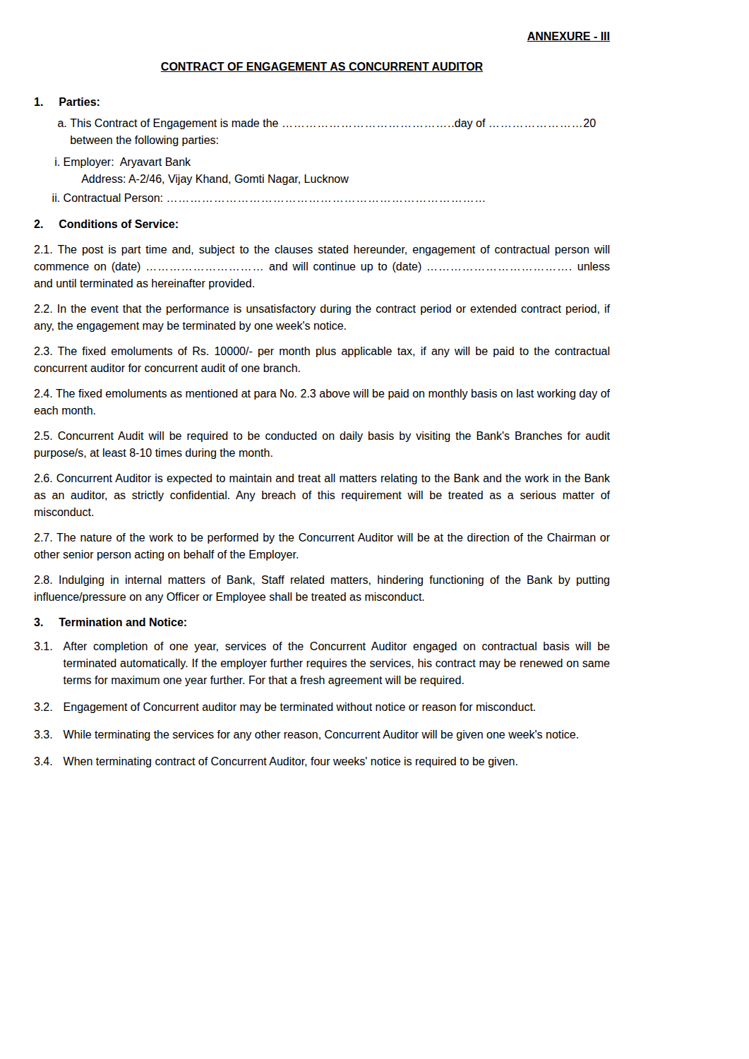ANNEXURE - III
CONTRACT OF ENGAGEMENT AS CONCURRENT AUDITOR
1. Parties:
This Contract of Engagement is made the ……………………………………..day of ……………………20 between the following parties:
Employer: Aryavart Bank
Address: A-2/46, Vijay Khand, Gomti Nagar, Lucknow
Contractual Person: ………………………………………………………………………
2. Conditions of Service:
2.1. The post is part time and, subject to the clauses stated hereunder, engagement of contractual person will commence on (date) ………………………… and will continue up to (date) ………………………………. unless and until terminated as hereinafter provided.
2.2. In the event that the performance is unsatisfactory during the contract period or extended contract period, if any, the engagement may be terminated by one week's notice.
2.3. The fixed emoluments of Rs. 10000/- per month plus applicable tax, if any will be paid to the contractual concurrent auditor for concurrent audit of one branch.
2.4. The fixed emoluments as mentioned at para No. 2.3 above will be paid on monthly basis on last working day of each month.
2.5. Concurrent Audit will be required to be conducted on daily basis by visiting the Bank's Branches for audit purpose/s, at least 8-10 times during the month.
2.6. Concurrent Auditor is expected to maintain and treat all matters relating to the Bank and the work in the Bank as an auditor, as strictly confidential. Any breach of this requirement will be treated as a serious matter of misconduct.
2.7. The nature of the work to be performed by the Concurrent Auditor will be at the direction of the Chairman or other senior person acting on behalf of the Employer.
2.8. Indulging in internal matters of Bank, Staff related matters, hindering functioning of the Bank by putting influence/pressure on any Officer or Employee shall be treated as misconduct.
3. Termination and Notice:
3.1. After completion of one year, services of the Concurrent Auditor engaged on contractual basis will be terminated automatically. If the employer further requires the services, his contract may be renewed on same terms for maximum one year further. For that a fresh agreement will be required.
3.2. Engagement of Concurrent auditor may be terminated without notice or reason for misconduct.
3.3. While terminating the services for any other reason, Concurrent Auditor will be given one week's notice.
3.4. When terminating contract of Concurrent Auditor, four weeks' notice is required to be given.